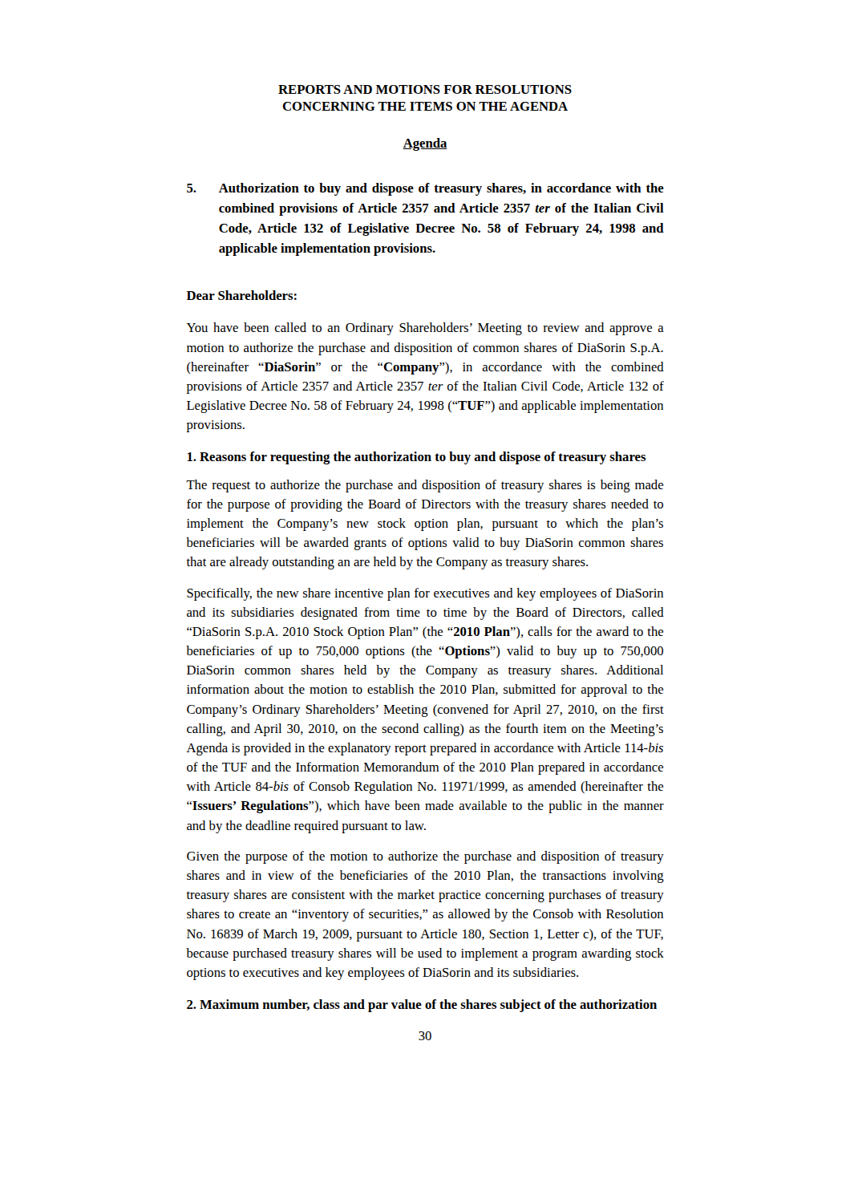Reports and Motions for Resolutions
Concerning the Items on the Agenda
Agenda
5. Authorization to buy and dispose of treasury shares, in accordance with the combined provisions of Article 2357 and Article 2357 ter of the Italian Civil Code, Article 132 of Legislative Decree No. 58 of February 24, 1998 and applicable implementation provisions.
Dear Shareholders:
You have been called to an Ordinary Shareholders’ Meeting to review and approve a motion to authorize the purchase and disposition of common shares of DiaSorin S.p.A. (hereinafter “DiaSorin” or the “Company”), in accordance with the combined provisions of Article 2357 and Article 2357 ter of the Italian Civil Code, Article 132 of Legislative Decree No. 58 of February 24, 1998 (“TUF”) and applicable implementation provisions.
1. Reasons for requesting the authorization to buy and dispose of treasury shares
The request to authorize the purchase and disposition of treasury shares is being made for the purpose of providing the Board of Directors with the treasury shares needed to implement the Company’s new stock option plan, pursuant to which the plan’s beneficiaries will be awarded grants of options valid to buy DiaSorin common shares that are already outstanding an are held by the Company as treasury shares.
Specifically, the new share incentive plan for executives and key employees of DiaSorin and its subsidiaries designated from time to time by the Board of Directors, called “DiaSorin S.p.A. 2010 Stock Option Plan” (the “2010 Plan”), calls for the award to the beneficiaries of up to 750,000 options (the “Options”) valid to buy up to 750,000 DiaSorin common shares held by the Company as treasury shares. Additional information about the motion to establish the 2010 Plan, submitted for approval to the Company’s Ordinary Shareholders’ Meeting (convened for April 27, 2010, on the first calling, and April 30, 2010, on the second calling) as the fourth item on the Meeting’s Agenda is provided in the explanatory report prepared in accordance with Article 114-bis of the TUF and the Information Memorandum of the 2010 Plan prepared in accordance with Article 84-bis of Consob Regulation No. 11971/1999, as amended (hereinafter the “Issuers’ Regulations”), which have been made available to the public in the manner and by the deadline required pursuant to law.
Given the purpose of the motion to authorize the purchase and disposition of treasury shares and in view of the beneficiaries of the 2010 Plan, the transactions involving treasury shares are consistent with the market practice concerning purchases of treasury shares to create an “inventory of securities,” as allowed by the Consob with Resolution No. 16839 of March 19, 2009, pursuant to Article 180, Section 1, Letter c), of the TUF, because purchased treasury shares will be used to implement a program awarding stock options to executives and key employees of DiaSorin and its subsidiaries.
2. Maximum number, class and par value of the shares subject of the authorization
30